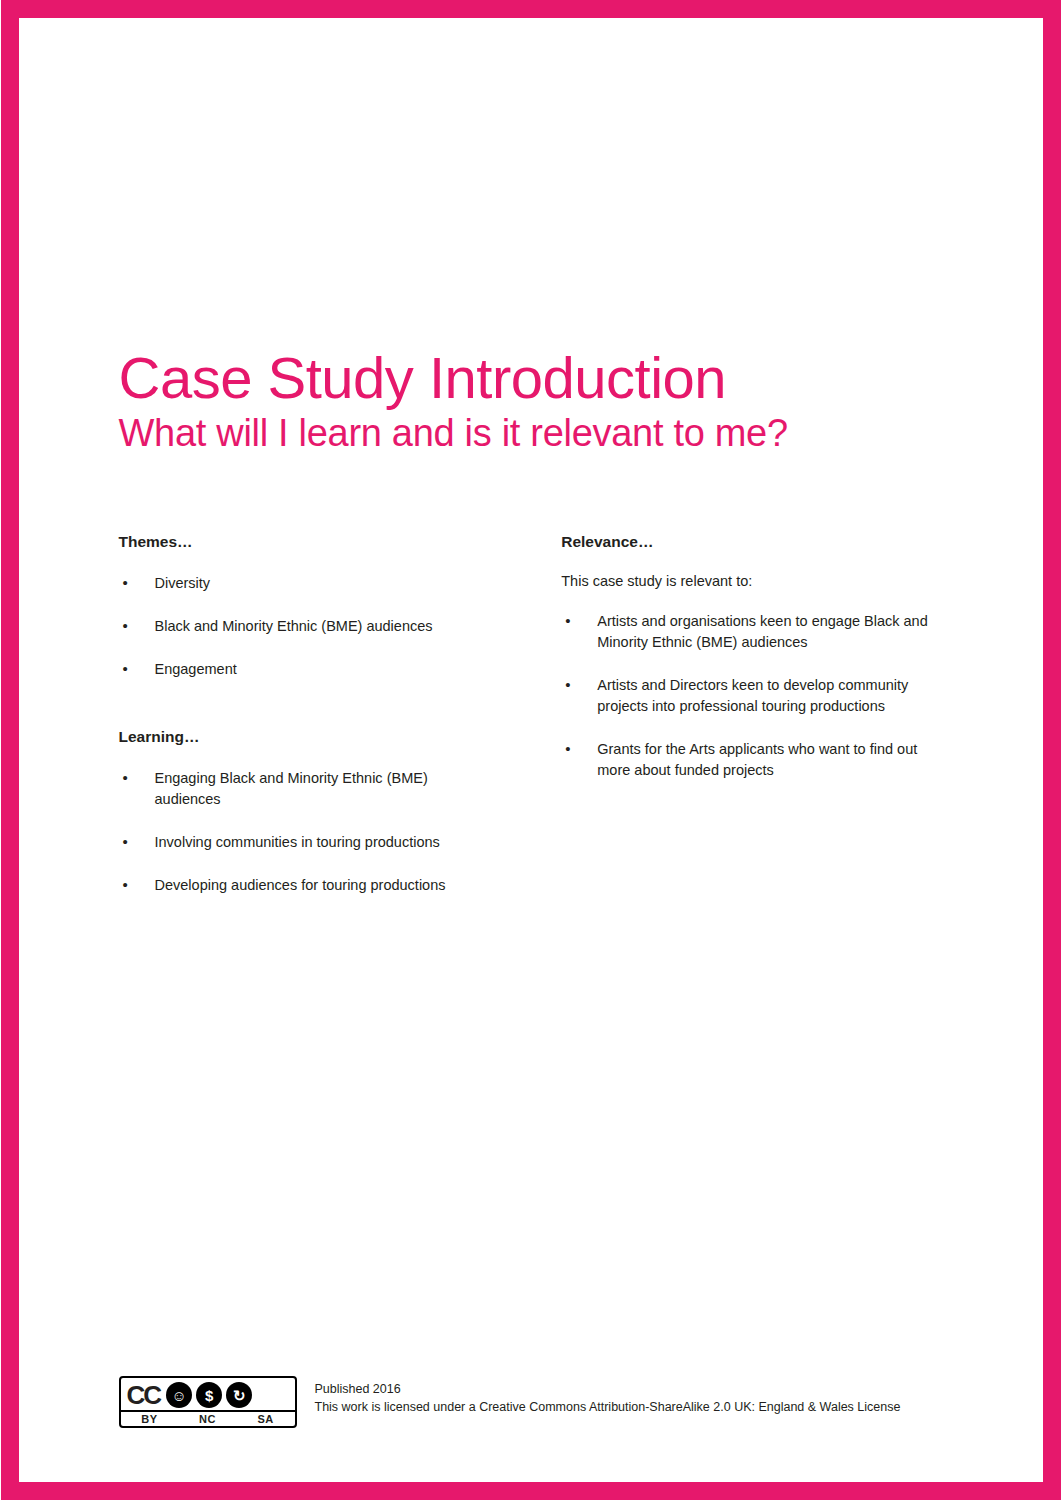Case Study Introduction
What will I learn and is it relevant to me?
Themes…
Diversity
Black and Minority Ethnic (BME) audiences
Engagement
Learning…
Engaging Black and Minority Ethnic (BME) audiences
Involving communities in touring productions
Developing audiences for touring productions
Relevance…
This case study is relevant to:
Artists and organisations keen to engage Black and Minority Ethnic (BME) audiences
Artists and Directors keen to develop community projects into professional touring productions
Grants for the Arts applicants who want to find out more about funded projects
CC
☺ $ ↻
BY NC SA
Published 2016
This work is licensed under a Creative Commons Attribution-ShareAlike 2.0 UK: England & Wales License